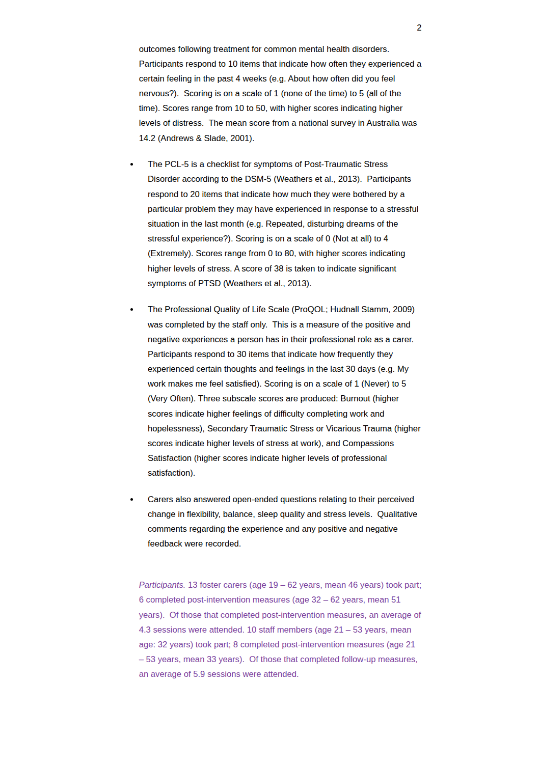2
outcomes following treatment for common mental health disorders. Participants respond to 10 items that indicate how often they experienced a certain feeling in the past 4 weeks (e.g. About how often did you feel nervous?). Scoring is on a scale of 1 (none of the time) to 5 (all of the time). Scores range from 10 to 50, with higher scores indicating higher levels of distress. The mean score from a national survey in Australia was 14.2 (Andrews & Slade, 2001).
The PCL-5 is a checklist for symptoms of Post-Traumatic Stress Disorder according to the DSM-5 (Weathers et al., 2013). Participants respond to 20 items that indicate how much they were bothered by a particular problem they may have experienced in response to a stressful situation in the last month (e.g. Repeated, disturbing dreams of the stressful experience?). Scoring is on a scale of 0 (Not at all) to 4 (Extremely). Scores range from 0 to 80, with higher scores indicating higher levels of stress. A score of 38 is taken to indicate significant symptoms of PTSD (Weathers et al., 2013).
The Professional Quality of Life Scale (ProQOL; Hudnall Stamm, 2009) was completed by the staff only. This is a measure of the positive and negative experiences a person has in their professional role as a carer. Participants respond to 30 items that indicate how frequently they experienced certain thoughts and feelings in the last 30 days (e.g. My work makes me feel satisfied). Scoring is on a scale of 1 (Never) to 5 (Very Often). Three subscale scores are produced: Burnout (higher scores indicate higher feelings of difficulty completing work and hopelessness), Secondary Traumatic Stress or Vicarious Trauma (higher scores indicate higher levels of stress at work), and Compassions Satisfaction (higher scores indicate higher levels of professional satisfaction).
Carers also answered open-ended questions relating to their perceived change in flexibility, balance, sleep quality and stress levels. Qualitative comments regarding the experience and any positive and negative feedback were recorded.
Participants. 13 foster carers (age 19 – 62 years, mean 46 years) took part; 6 completed post-intervention measures (age 32 – 62 years, mean 51 years). Of those that completed post-intervention measures, an average of 4.3 sessions were attended. 10 staff members (age 21 – 53 years, mean age: 32 years) took part; 8 completed post-intervention measures (age 21 – 53 years, mean 33 years). Of those that completed follow-up measures, an average of 5.9 sessions were attended.